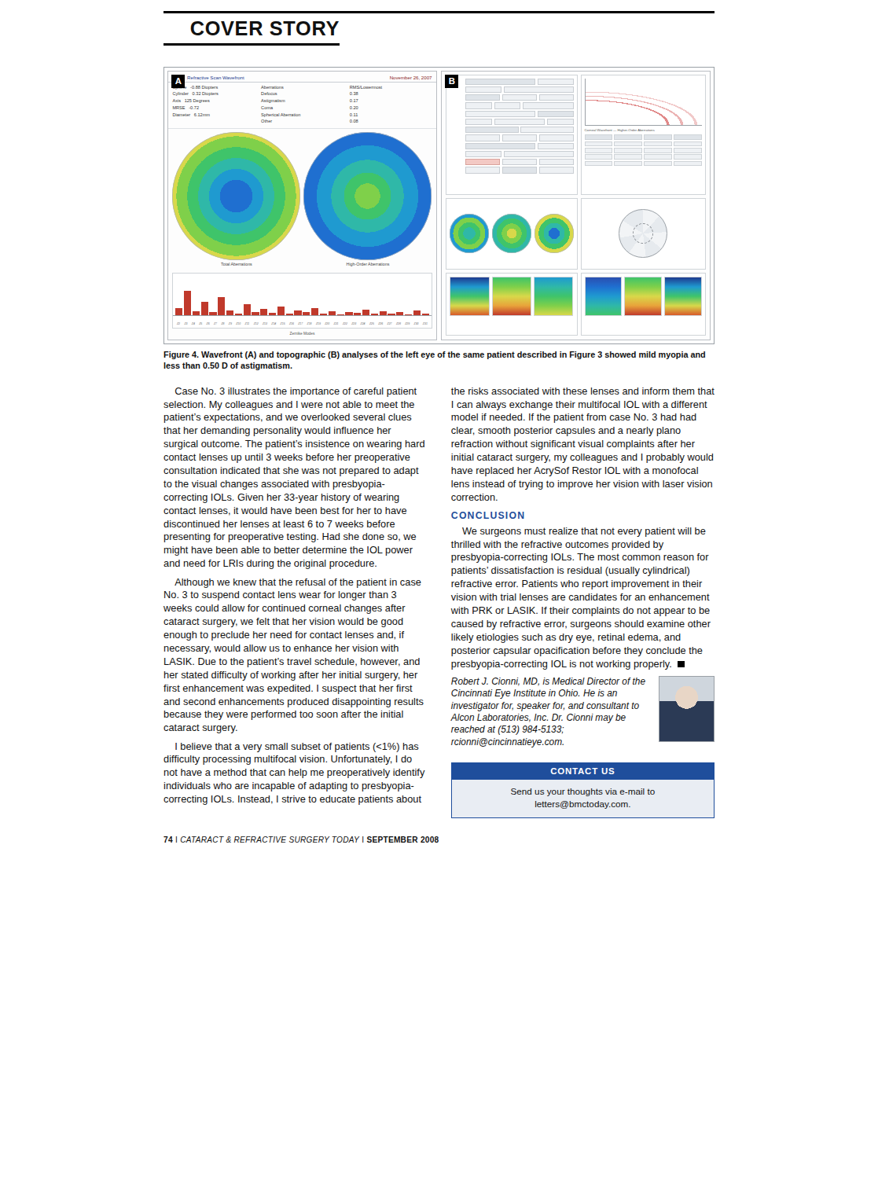Cover Story
A
Refractive Scan Wavefront November 26, 2007
Sphere -0.88 Diopters Aberrations RMS/Lowermost Cylinder 0.32 Diopters Defocus 0.38 Axis 125 Degrees Astigmatism 0.17 MRSE -0.72 Coma 0.20 Diameter 6.12mm Spherical Aberration 0.11 Other 0.08
Total Aberrations
High-Order Aberrations
Z2 Z3 Z4 Z5 Z6 Z7 Z8 Z9 Z10 Z11 Z12 Z13 Z14 Z15 Z16 Z17 Z18 Z19 Z20 Z21 Z22 Z23 Z24 Z25 Z26 Z27 Z28 Z29 Z30 Z31
Zernike Modes
B
Corneal Wavefront — Higher-Order Aberrations
Figure 4. Wavefront (A) and topographic (B) analyses of the left eye of the same patient described in Figure 3 showed mild myopia and less than 0.50 D of astigmatism.
Case No. 3 illustrates the importance of careful patient selection. My colleagues and I were not able to meet the patient’s expectations, and we overlooked several clues that her demanding personality would influence her surgical outcome. The patient’s insistence on wearing hard contact lenses up until 3 weeks before her preoperative consultation indicated that she was not prepared to adapt to the visual changes associated with presbyopia-correcting IOLs. Given her 33-year history of wearing contact lenses, it would have been best for her to have discontinued her lenses at least 6 to 7 weeks before presenting for preoperative testing. Had she done so, we might have been able to better determine the IOL power and need for LRIs during the original procedure.
Although we knew that the refusal of the patient in case No. 3 to suspend contact lens wear for longer than 3 weeks could allow for continued corneal changes after cataract surgery, we felt that her vision would be good enough to preclude her need for contact lenses and, if necessary, would allow us to enhance her vision with LASIK. Due to the patient’s travel schedule, however, and her stated difficulty of working after her initial surgery, her first enhancement was expedited. I suspect that her first and second enhancements produced disappointing results because they were performed too soon after the initial cataract surgery.
I believe that a very small subset of patients (<1%) has difficulty processing multifocal vision. Unfortunately, I do not have a method that can help me preoperatively identify individuals who are incapable of adapting to presbyopia-correcting IOLs. Instead, I strive to educate patients about the risks associated with these lenses and inform them that I can always exchange their multifocal IOL with a different model if needed. If the patient from case No. 3 had had clear, smooth posterior capsules and a nearly plano refraction without significant visual complaints after her initial cataract surgery, my colleagues and I probably would have replaced her AcrySof Restor IOL with a monofocal lens instead of trying to improve her vision with laser vision correction.
CONCLUSION
We surgeons must realize that not every patient will be thrilled with the refractive outcomes provided by presbyopia-correcting IOLs. The most common reason for patients’ dissatisfaction is residual (usually cylindrical) refractive error. Patients who report improvement in their vision with trial lenses are candidates for an enhancement with PRK or LASIK. If their complaints do not appear to be caused by refractive error, surgeons should examine other likely etiologies such as dry eye, retinal edema, and posterior capsular opacification before they conclude the presbyopia-correcting IOL is not working properly.
Robert J. Cionni, MD, is Medical Director of the Cincinnati Eye Institute in Ohio. He is an investigator for, speaker for, and consultant to Alcon Laboratories, Inc. Dr. Cionni may be reached at (513) 984-5133; rcionni@cincinnatieye.com.
CONTACT US
Send us your thoughts via e-mail to
letters@bmctoday.com.
74 I CATARACT & REFRACTIVE SURGERY TODAY I SEPTEMBER 2008